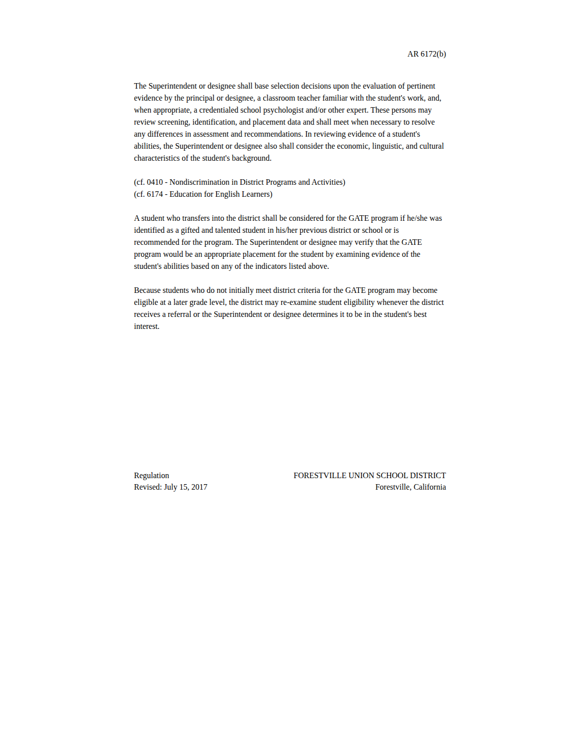AR 6172(b)
The Superintendent or designee shall base selection decisions upon the evaluation of pertinent evidence by the principal or designee, a classroom teacher familiar with the student's work, and, when appropriate, a credentialed school psychologist and/or other expert. These persons may review screening, identification, and placement data and shall meet when necessary to resolve any differences in assessment and recommendations. In reviewing evidence of a student's abilities, the Superintendent or designee also shall consider the economic, linguistic, and cultural characteristics of the student's background.
(cf. 0410 - Nondiscrimination in District Programs and Activities)
(cf. 6174 - Education for English Learners)
A student who transfers into the district shall be considered for the GATE program if he/she was identified as a gifted and talented student in his/her previous district or school or is recommended for the program. The Superintendent or designee may verify that the GATE program would be an appropriate placement for the student by examining evidence of the student's abilities based on any of the indicators listed above.
Because students who do not initially meet district criteria for the GATE program may become eligible at a later grade level, the district may re-examine student eligibility whenever the district receives a referral or the Superintendent or designee determines it to be in the student's best interest.
Regulation
Revised: July 15, 2017
FORESTVILLE UNION SCHOOL DISTRICT
Forestville, California